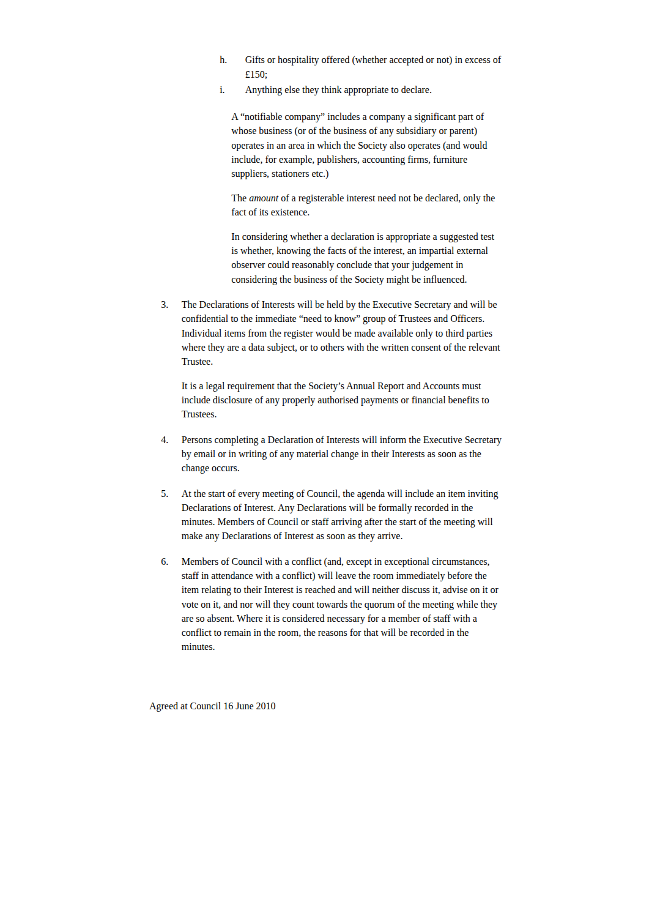h. Gifts or hospitality offered (whether accepted or not) in excess of £150;
i. Anything else they think appropriate to declare.
A “notifiable company” includes a company a significant part of whose business (or of the business of any subsidiary or parent) operates in an area in which the Society also operates (and would include, for example, publishers, accounting firms, furniture suppliers, stationers etc.)
The amount of a registerable interest need not be declared, only the fact of its existence.
In considering whether a declaration is appropriate a suggested test is whether, knowing the facts of the interest, an impartial external observer could reasonably conclude that your judgement in considering the business of the Society might be influenced.
3.
The Declarations of Interests will be held by the Executive Secretary and will be confidential to the immediate “need to know” group of Trustees and Officers. Individual items from the register would be made available only to third parties where they are a data subject, or to others with the written consent of the relevant Trustee.
It is a legal requirement that the Society’s Annual Report and Accounts must include disclosure of any properly authorised payments or financial benefits to Trustees.
4.
Persons completing a Declaration of Interests will inform the Executive Secretary by email or in writing of any material change in their Interests as soon as the change occurs.
5.
At the start of every meeting of Council, the agenda will include an item inviting Declarations of Interest. Any Declarations will be formally recorded in the minutes. Members of Council or staff arriving after the start of the meeting will make any Declarations of Interest as soon as they arrive.
6.
Members of Council with a conflict (and, except in exceptional circumstances, staff in attendance with a conflict) will leave the room immediately before the item relating to their Interest is reached and will neither discuss it, advise on it or vote on it, and nor will they count towards the quorum of the meeting while they are so absent. Where it is considered necessary for a member of staff with a conflict to remain in the room, the reasons for that will be recorded in the minutes.
Agreed at Council 16 June 2010